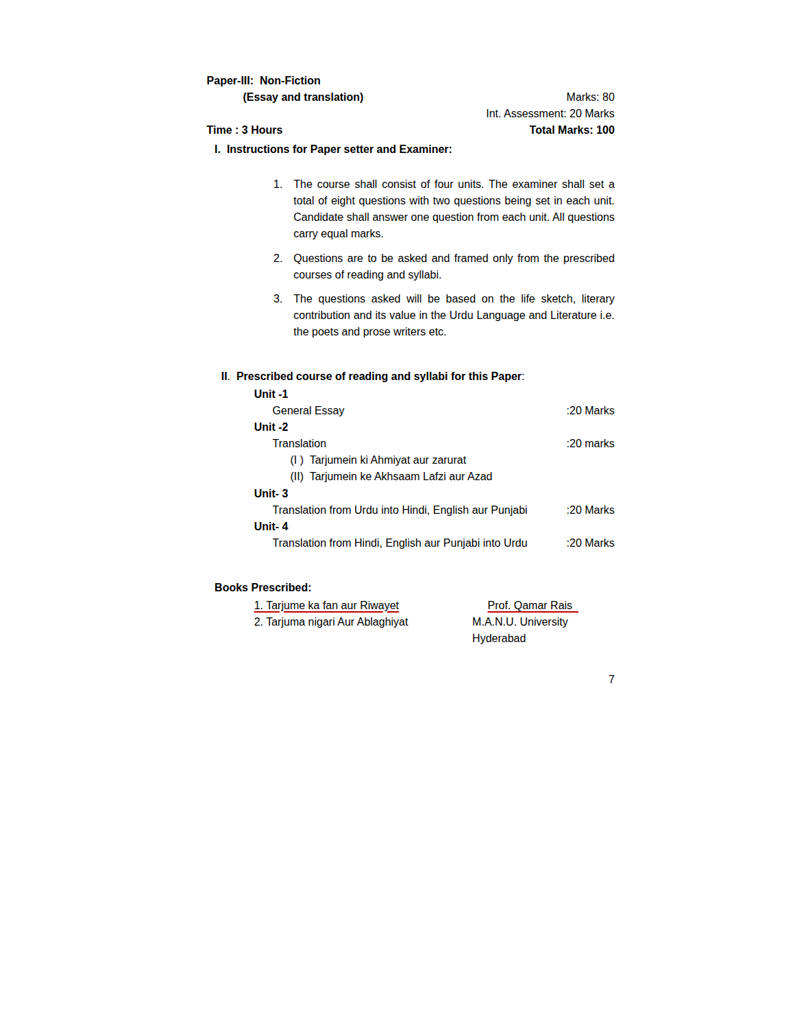Paper-III: Non-Fiction
(Essay and translation) Marks: 80
Int. Assessment: 20 Marks
Time : 3 Hours Total Marks: 100
I. Instructions for Paper setter and Examiner:
The course shall consist of four units. The examiner shall set a total of eight questions with two questions being set in each unit. Candidate shall answer one question from each unit. All questions carry equal marks.
Questions are to be asked and framed only from the prescribed courses of reading and syllabi.
The questions asked will be based on the life sketch, literary contribution and its value in the Urdu Language and Literature i.e. the poets and prose writers etc.
II. Prescribed course of reading and syllabi for this Paper:
Unit -1
General Essay :20 Marks
Unit -2
Translation :20 marks
(I ) Tarjumein ki Ahmiyat aur zarurat
(II) Tarjumein ke Akhsaam Lafzi aur Azad
Unit- 3
Translation from Urdu into Hindi, English aur Punjabi :20 Marks
Unit- 4
Translation from Hindi, English aur Punjabi into Urdu :20 Marks
Books Prescribed:
1. Tarjume ka fan aur Riwayet Prof. Qamar Rais
2. Tarjuma nigari Aur Ablaghiyat M.A.N.U. University Hyderabad
7